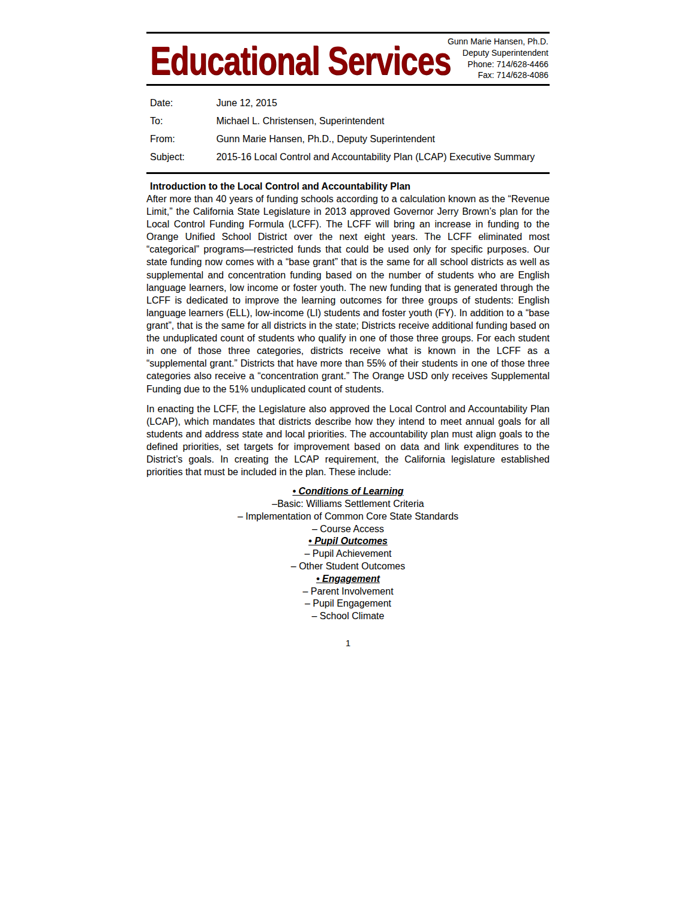Gunn Marie Hansen, Ph.D.
Deputy Superintendent
Phone: 714/628-4466
Fax: 714/628-4086
Educational Services
| Date: | June 12, 2015 |
| To: | Michael L. Christensen, Superintendent |
| From: | Gunn Marie Hansen, Ph.D., Deputy Superintendent |
| Subject: | 2015-16 Local Control and Accountability Plan (LCAP) Executive Summary |
Introduction to the Local Control and Accountability Plan
After more than 40 years of funding schools according to a calculation known as the “Revenue Limit,” the California State Legislature in 2013 approved Governor Jerry Brown’s plan for the Local Control Funding Formula (LCFF). The LCFF will bring an increase in funding to the Orange Unified School District over the next eight years. The LCFF eliminated most “categorical” programs—restricted funds that could be used only for specific purposes. Our state funding now comes with a “base grant” that is the same for all school districts as well as supplemental and concentration funding based on the number of students who are English language learners, low income or foster youth. The new funding that is generated through the LCFF is dedicated to improve the learning outcomes for three groups of students: English language learners (ELL), low-income (LI) students and foster youth (FY). In addition to a “base grant”, that is the same for all districts in the state; Districts receive additional funding based on the unduplicated count of students who qualify in one of those three groups. For each student in one of those three categories, districts receive what is known in the LCFF as a “supplemental grant.” Districts that have more than 55% of their students in one of those three categories also receive a “concentration grant.” The Orange USD only receives Supplemental Funding due to the 51% unduplicated count of students.
In enacting the LCFF, the Legislature also approved the Local Control and Accountability Plan (LCAP), which mandates that districts describe how they intend to meet annual goals for all students and address state and local priorities. The accountability plan must align goals to the defined priorities, set targets for improvement based on data and link expenditures to the District’s goals. In creating the LCAP requirement, the California legislature established priorities that must be included in the plan. These include:
• Conditions of Learning
–Basic: Williams Settlement Criteria
– Implementation of Common Core State Standards
– Course Access
• Pupil Outcomes
– Pupil Achievement
– Other Student Outcomes
• Engagement
– Parent Involvement
– Pupil Engagement
– School Climate
1